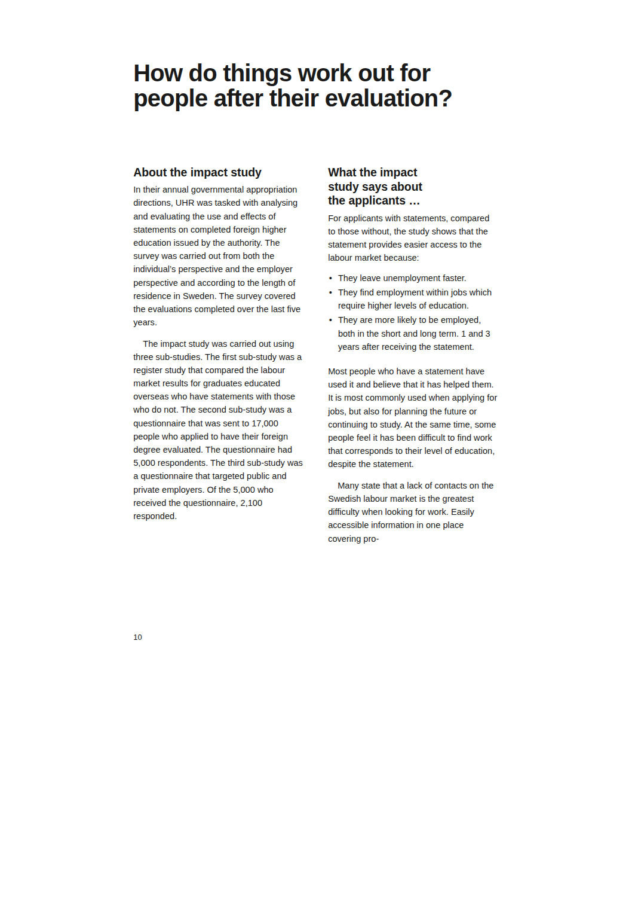How do things work out for people after their evaluation?
About the impact study
In their annual governmental appropriation directions, UHR was tasked with analysing and evaluating the use and effects of statements on completed foreign higher education issued by the authority. The survey was carried out from both the individual’s perspective and the employer perspective and according to the length of residence in Sweden. The survey covered the evaluations completed over the last five years.
The impact study was carried out using three sub-studies. The first sub-study was a register study that compared the labour market results for graduates educated overseas who have statements with those who do not. The second sub-study was a questionnaire that was sent to 17,000 people who applied to have their foreign degree evaluated. The questionnaire had 5,000 respondents. The third sub-study was a questionnaire that targeted public and private employers. Of the 5,000 who received the questionnaire, 2,100 responded.
What the impact
study says about
the applicants …
For applicants with statements, compared to those without, the study shows that the statement provides easier access to the labour market because:
They leave unemployment faster.
They find employment within jobs which require higher levels of education.
They are more likely to be employed, both in the short and long term. 1 and 3 years after receiving the statement.
Most people who have a statement have used it and believe that it has helped them. It is most commonly used when applying for jobs, but also for planning the future or continuing to study. At the same time, some people feel it has been difficult to find work that corresponds to their level of education, despite the statement.
Many state that a lack of contacts on the Swedish labour market is the greatest difficulty when looking for work. Easily accessible information in one place covering pro-
10